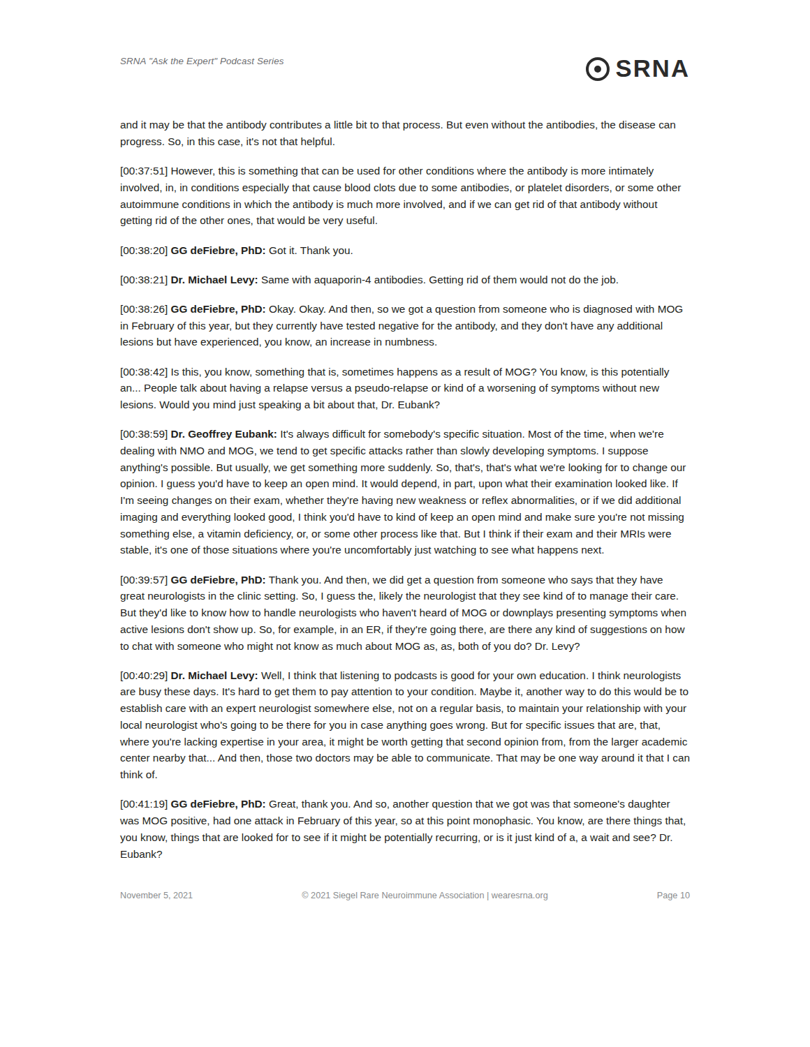SRNA "Ask the Expert" Podcast Series
SRNA
and it may be that the antibody contributes a little bit to that process. But even without the antibodies, the disease can progress. So, in this case, it's not that helpful.
[00:37:51] However, this is something that can be used for other conditions where the antibody is more intimately involved, in, in conditions especially that cause blood clots due to some antibodies, or platelet disorders, or some other autoimmune conditions in which the antibody is much more involved, and if we can get rid of that antibody without getting rid of the other ones, that would be very useful.
[00:38:20] GG deFiebre, PhD: Got it. Thank you.
[00:38:21] Dr. Michael Levy: Same with aquaporin-4 antibodies. Getting rid of them would not do the job.
[00:38:26] GG deFiebre, PhD: Okay. Okay. And then, so we got a question from someone who is diagnosed with MOG in February of this year, but they currently have tested negative for the antibody, and they don't have any additional lesions but have experienced, you know, an increase in numbness.
[00:38:42] Is this, you know, something that is, sometimes happens as a result of MOG? You know, is this potentially an... People talk about having a relapse versus a pseudo-relapse or kind of a worsening of symptoms without new lesions. Would you mind just speaking a bit about that, Dr. Eubank?
[00:38:59] Dr. Geoffrey Eubank: It's always difficult for somebody's specific situation. Most of the time, when we're dealing with NMO and MOG, we tend to get specific attacks rather than slowly developing symptoms. I suppose anything's possible. But usually, we get something more suddenly. So, that's, that's what we're looking for to change our opinion. I guess you'd have to keep an open mind. It would depend, in part, upon what their examination looked like. If I'm seeing changes on their exam, whether they're having new weakness or reflex abnormalities, or if we did additional imaging and everything looked good, I think you'd have to kind of keep an open mind and make sure you're not missing something else, a vitamin deficiency, or, or some other process like that. But I think if their exam and their MRIs were stable, it's one of those situations where you're uncomfortably just watching to see what happens next.
[00:39:57] GG deFiebre, PhD: Thank you. And then, we did get a question from someone who says that they have great neurologists in the clinic setting. So, I guess the, likely the neurologist that they see kind of to manage their care. But they'd like to know how to handle neurologists who haven't heard of MOG or downplays presenting symptoms when active lesions don't show up. So, for example, in an ER, if they're going there, are there any kind of suggestions on how to chat with someone who might not know as much about MOG as, as, both of you do? Dr. Levy?
[00:40:29] Dr. Michael Levy: Well, I think that listening to podcasts is good for your own education. I think neurologists are busy these days. It's hard to get them to pay attention to your condition. Maybe it, another way to do this would be to establish care with an expert neurologist somewhere else, not on a regular basis, to maintain your relationship with your local neurologist who's going to be there for you in case anything goes wrong. But for specific issues that are, that, where you're lacking expertise in your area, it might be worth getting that second opinion from, from the larger academic center nearby that... And then, those two doctors may be able to communicate. That may be one way around it that I can think of.
[00:41:19] GG deFiebre, PhD: Great, thank you. And so, another question that we got was that someone's daughter was MOG positive, had one attack in February of this year, so at this point monophasic. You know, are there things that, you know, things that are looked for to see if it might be potentially recurring, or is it just kind of a, a wait and see? Dr. Eubank?
November 5, 2021
© 2021 Siegel Rare Neuroimmune Association | wearesrna.org
Page 10